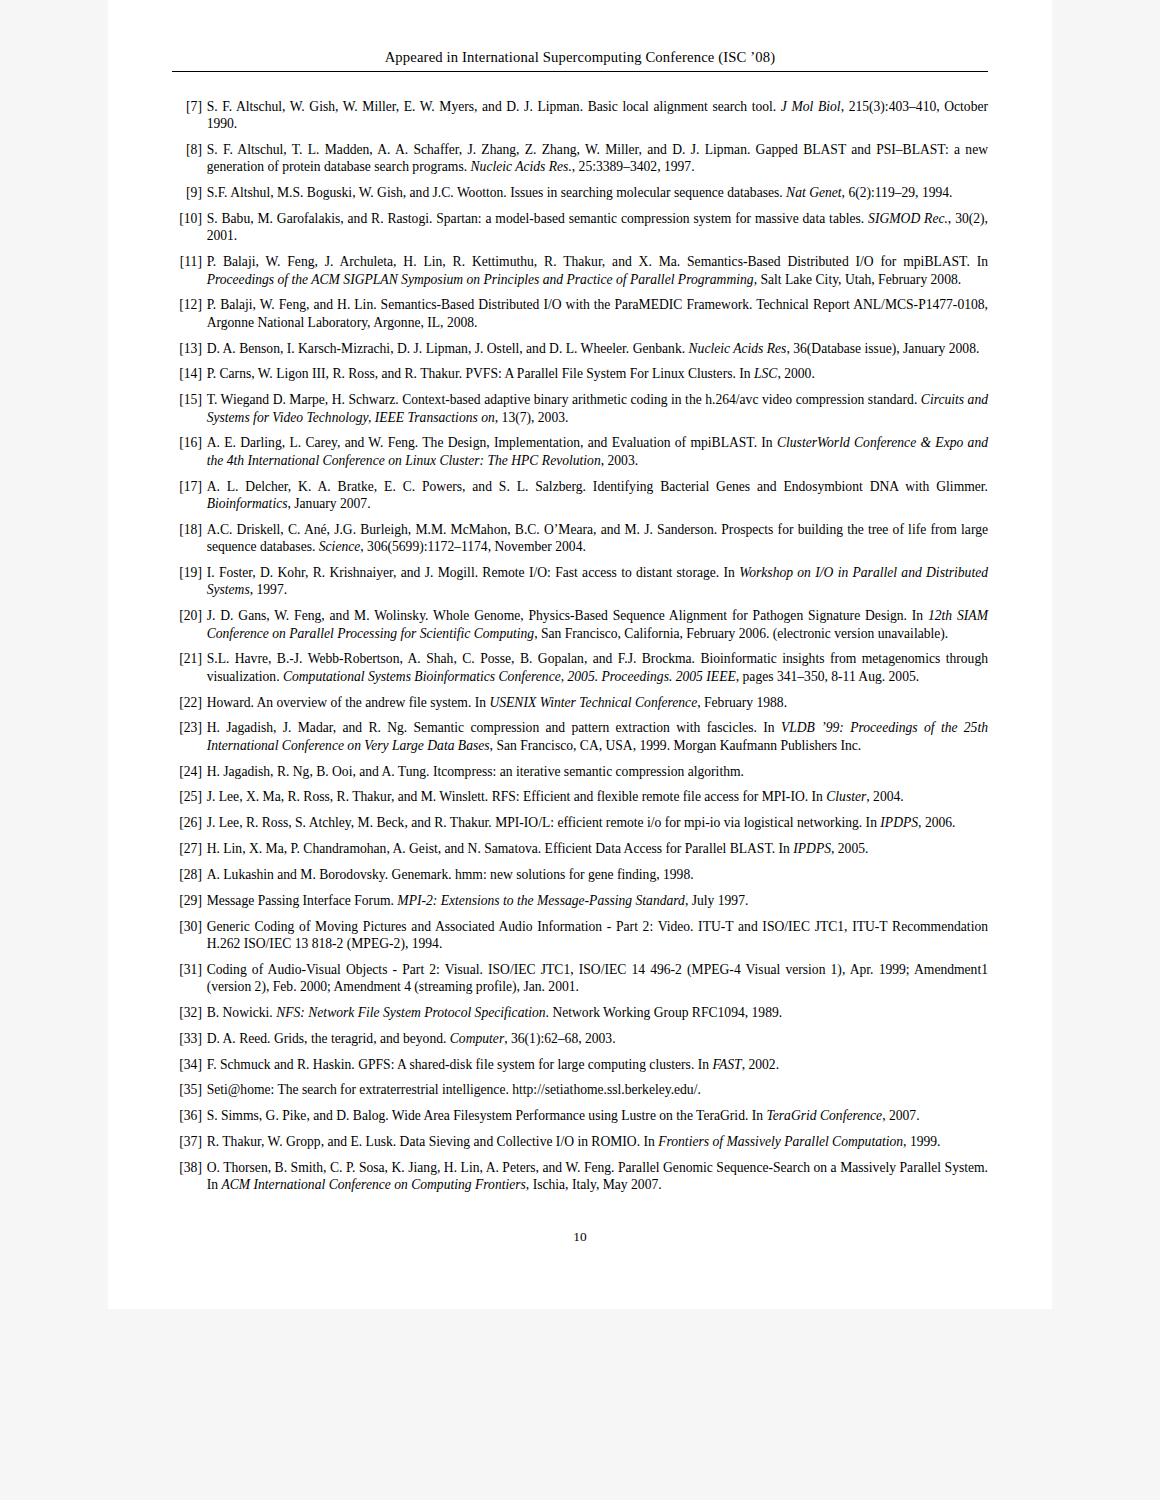Appeared in International Supercomputing Conference (ISC ’08)
S. F. Altschul, W. Gish, W. Miller, E. W. Myers, and D. J. Lipman. Basic local alignment search tool. J Mol Biol, 215(3):403–410, October 1990.
S. F. Altschul, T. L. Madden, A. A. Schaffer, J. Zhang, Z. Zhang, W. Miller, and D. J. Lipman. Gapped BLAST and PSI–BLAST: a new generation of protein database search programs. Nucleic Acids Res., 25:3389–3402, 1997.
S.F. Altshul, M.S. Boguski, W. Gish, and J.C. Wootton. Issues in searching molecular sequence databases. Nat Genet, 6(2):119–29, 1994.
S. Babu, M. Garofalakis, and R. Rastogi. Spartan: a model-based semantic compression system for massive data tables. SIGMOD Rec., 30(2), 2001.
P. Balaji, W. Feng, J. Archuleta, H. Lin, R. Kettimuthu, R. Thakur, and X. Ma. Semantics-Based Distributed I/O for mpiBLAST. In Proceedings of the ACM SIGPLAN Symposium on Principles and Practice of Parallel Programming, Salt Lake City, Utah, February 2008.
P. Balaji, W. Feng, and H. Lin. Semantics-Based Distributed I/O with the ParaMEDIC Framework. Technical Report ANL/MCS-P1477-0108, Argonne National Laboratory, Argonne, IL, 2008.
D. A. Benson, I. Karsch-Mizrachi, D. J. Lipman, J. Ostell, and D. L. Wheeler. Genbank. Nucleic Acids Res, 36(Database issue), January 2008.
P. Carns, W. Ligon III, R. Ross, and R. Thakur. PVFS: A Parallel File System For Linux Clusters. In LSC, 2000.
T. Wiegand D. Marpe, H. Schwarz. Context-based adaptive binary arithmetic coding in the h.264/avc video compression standard. Circuits and Systems for Video Technology, IEEE Transactions on, 13(7), 2003.
A. E. Darling, L. Carey, and W. Feng. The Design, Implementation, and Evaluation of mpiBLAST. In ClusterWorld Conference & Expo and the 4th International Conference on Linux Cluster: The HPC Revolution, 2003.
A. L. Delcher, K. A. Bratke, E. C. Powers, and S. L. Salzberg. Identifying Bacterial Genes and Endosymbiont DNA with Glimmer. Bioinformatics, January 2007.
A.C. Driskell, C. Ané, J.G. Burleigh, M.M. McMahon, B.C. O’Meara, and M. J. Sanderson. Prospects for building the tree of life from large sequence databases. Science, 306(5699):1172–1174, November 2004.
I. Foster, D. Kohr, R. Krishnaiyer, and J. Mogill. Remote I/O: Fast access to distant storage. In Workshop on I/O in Parallel and Distributed Systems, 1997.
J. D. Gans, W. Feng, and M. Wolinsky. Whole Genome, Physics-Based Sequence Alignment for Pathogen Signature Design. In 12th SIAM Conference on Parallel Processing for Scientific Computing, San Francisco, California, February 2006. (electronic version unavailable).
S.L. Havre, B.-J. Webb-Robertson, A. Shah, C. Posse, B. Gopalan, and F.J. Brockma. Bioinformatic insights from metagenomics through visualization. Computational Systems Bioinformatics Conference, 2005. Proceedings. 2005 IEEE, pages 341–350, 8-11 Aug. 2005.
Howard. An overview of the andrew file system. In USENIX Winter Technical Conference, February 1988.
H. Jagadish, J. Madar, and R. Ng. Semantic compression and pattern extraction with fascicles. In VLDB ’99: Proceedings of the 25th International Conference on Very Large Data Bases, San Francisco, CA, USA, 1999. Morgan Kaufmann Publishers Inc.
H. Jagadish, R. Ng, B. Ooi, and A. Tung. Itcompress: an iterative semantic compression algorithm.
J. Lee, X. Ma, R. Ross, R. Thakur, and M. Winslett. RFS: Efficient and flexible remote file access for MPI-IO. In Cluster, 2004.
J. Lee, R. Ross, S. Atchley, M. Beck, and R. Thakur. MPI-IO/L: efficient remote i/o for mpi-io via logistical networking. In IPDPS, 2006.
H. Lin, X. Ma, P. Chandramohan, A. Geist, and N. Samatova. Efficient Data Access for Parallel BLAST. In IPDPS, 2005.
A. Lukashin and M. Borodovsky. Genemark. hmm: new solutions for gene finding, 1998.
Message Passing Interface Forum. MPI-2: Extensions to the Message-Passing Standard, July 1997.
Generic Coding of Moving Pictures and Associated Audio Information - Part 2: Video. ITU-T and ISO/IEC JTC1, ITU-T Recommendation H.262 ISO/IEC 13 818-2 (MPEG-2), 1994.
Coding of Audio-Visual Objects - Part 2: Visual. ISO/IEC JTC1, ISO/IEC 14 496-2 (MPEG-4 Visual version 1), Apr. 1999; Amendment1 (version 2), Feb. 2000; Amendment 4 (streaming profile), Jan. 2001.
B. Nowicki. NFS: Network File System Protocol Specification. Network Working Group RFC1094, 1989.
D. A. Reed. Grids, the teragrid, and beyond. Computer, 36(1):62–68, 2003.
F. Schmuck and R. Haskin. GPFS: A shared-disk file system for large computing clusters. In FAST, 2002.
Seti@home: The search for extraterrestrial intelligence. http://setiathome.ssl.berkeley.edu/.
S. Simms, G. Pike, and D. Balog. Wide Area Filesystem Performance using Lustre on the TeraGrid. In TeraGrid Conference, 2007.
R. Thakur, W. Gropp, and E. Lusk. Data Sieving and Collective I/O in ROMIO. In Frontiers of Massively Parallel Computation, 1999.
O. Thorsen, B. Smith, C. P. Sosa, K. Jiang, H. Lin, A. Peters, and W. Feng. Parallel Genomic Sequence-Search on a Massively Parallel System. In ACM International Conference on Computing Frontiers, Ischia, Italy, May 2007.
10